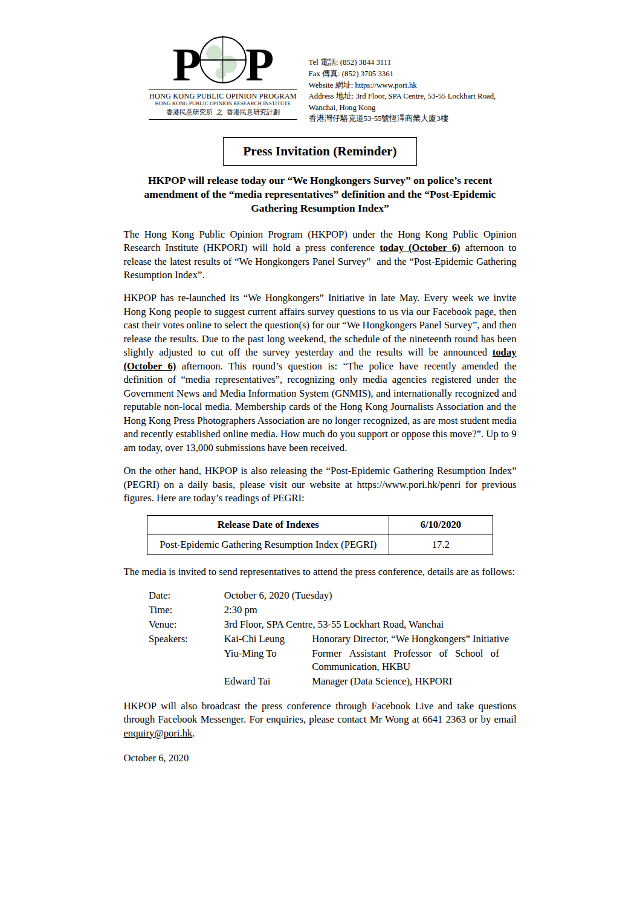P P
HONG KONG PUBLIC OPINION PROGRAM
HONG KONG PUBLIC OPINION RESEARCH INSTITUTE
香港民意研究所 之 香港民意研究計劃
Tel 電話: (852) 3844 3111
Fax 傳真: (852) 3705 3361
Website 網址: https://www.pori.hk
Address 地址: 3rd Floor, SPA Centre, 53-55 Lockhart Road, Wanchai, Hong Kong
香港灣仔駱克道53-55號恆澤商業大廈3樓
Press Invitation (Reminder)
HKPOP will release today our “We Hongkongers Survey” on police’s recent amendment of the “media representatives” definition and the “Post-Epidemic Gathering Resumption Index”
The Hong Kong Public Opinion Program (HKPOP) under the Hong Kong Public Opinion Research Institute (HKPORI) will hold a press conference today (October 6) afternoon to release the latest results of “We Hongkongers Panel Survey” and the “Post-Epidemic Gathering Resumption Index”.
HKPOP has re-launched its “We Hongkongers” Initiative in late May. Every week we invite Hong Kong people to suggest current affairs survey questions to us via our Facebook page, then cast their votes online to select the question(s) for our “We Hongkongers Panel Survey”, and then release the results. Due to the past long weekend, the schedule of the nineteenth round has been slightly adjusted to cut off the survey yesterday and the results will be announced today (October 6) afternoon. This round’s question is: “The police have recently amended the definition of “media representatives”, recognizing only media agencies registered under the Government News and Media Information System (GNMIS), and internationally recognized and reputable non-local media. Membership cards of the Hong Kong Journalists Association and the Hong Kong Press Photographers Association are no longer recognized, as are most student media and recently established online media. How much do you support or oppose this move?”. Up to 9 am today, over 13,000 submissions have been received.
On the other hand, HKPOP is also releasing the “Post-Epidemic Gathering Resumption Index” (PEGRI) on a daily basis, please visit our website at https://www.pori.hk/penri for previous figures. Here are today’s readings of PEGRI:
| Release Date of Indexes | 6/10/2020 |
| Post-Epidemic Gathering Resumption Index (PEGRI) | 17.2 |
The media is invited to send representatives to attend the press conference, details are as follows:
| Date: | October 6, 2020 (Tuesday) |
| Time: | 2:30 pm |
| Venue: | 3rd Floor, SPA Centre, 53-55 Lockhart Road, Wanchai |
| Speakers: | Kai-Chi Leung | Honorary Director, “We Hongkongers” Initiative |
| | Yiu-Ming To | Former Assistant Professor of School of Communication, HKBU |
| | Edward Tai | Manager (Data Science), HKPORI |
HKPOP will also broadcast the press conference through Facebook Live and take questions through Facebook Messenger. For enquiries, please contact Mr Wong at 6641 2363 or by email enquiry@pori.hk.
October 6, 2020